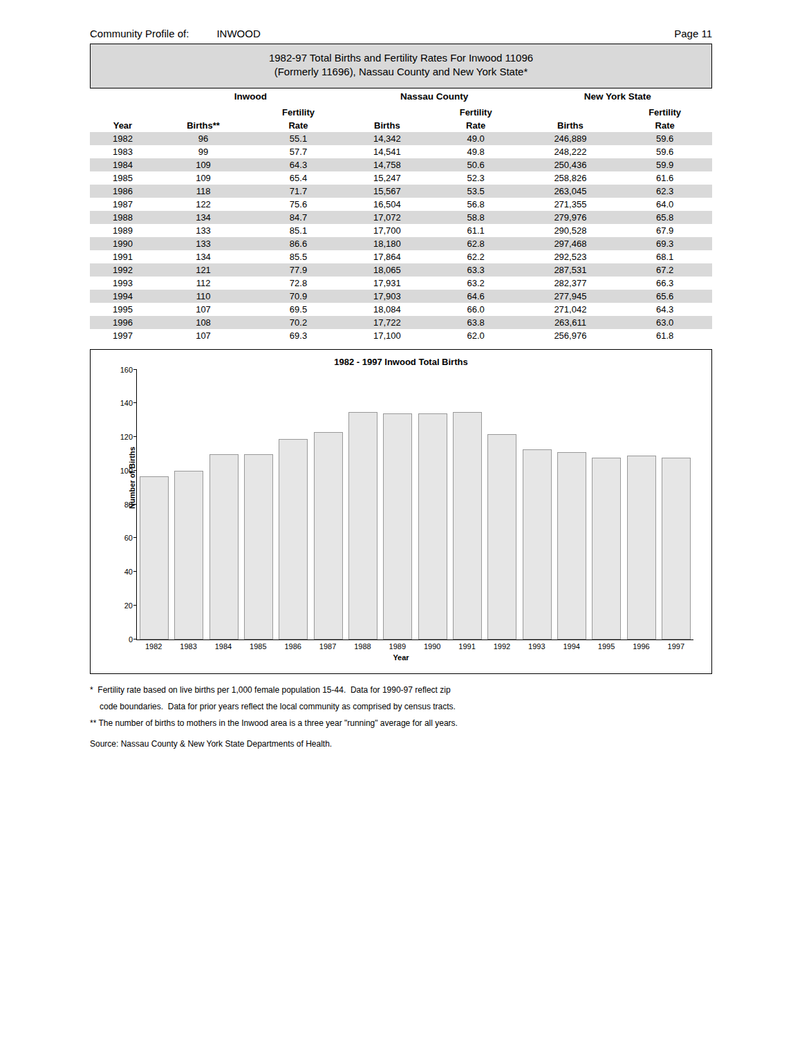Community Profile of: INWOOD
Page 11
1982-97 Total Births and Fertility Rates For Inwood 11096
(Formerly 11696), Nassau County and New York State*
| | Inwood | Nassau County | New York State |
| --- | --- | --- | --- |
| | | Fertility | | Fertility | | Fertility |
| Year | Births** | Rate | Births | Rate | Births | Rate |
| 1982 | 96 | 55.1 | 14,342 | 49.0 | 246,889 | 59.6 |
| 1983 | 99 | 57.7 | 14,541 | 49.8 | 248,222 | 59.6 |
| 1984 | 109 | 64.3 | 14,758 | 50.6 | 250,436 | 59.9 |
| 1985 | 109 | 65.4 | 15,247 | 52.3 | 258,826 | 61.6 |
| 1986 | 118 | 71.7 | 15,567 | 53.5 | 263,045 | 62.3 |
| 1987 | 122 | 75.6 | 16,504 | 56.8 | 271,355 | 64.0 |
| 1988 | 134 | 84.7 | 17,072 | 58.8 | 279,976 | 65.8 |
| 1989 | 133 | 85.1 | 17,700 | 61.1 | 290,528 | 67.9 |
| 1990 | 133 | 86.6 | 18,180 | 62.8 | 297,468 | 69.3 |
| 1991 | 134 | 85.5 | 17,864 | 62.2 | 292,523 | 68.1 |
| 1992 | 121 | 77.9 | 18,065 | 63.3 | 287,531 | 67.2 |
| 1993 | 112 | 72.8 | 17,931 | 63.2 | 282,377 | 66.3 |
| 1994 | 110 | 70.9 | 17,903 | 64.6 | 277,945 | 65.6 |
| 1995 | 107 | 69.5 | 18,084 | 66.0 | 271,042 | 64.3 |
| 1996 | 108 | 70.2 | 17,722 | 63.8 | 263,611 | 63.0 |
| 1997 | 107 | 69.3 | 17,100 | 62.0 | 256,976 | 61.8 |
1982 - 1997 Inwood Total Births
Number of Births
160
140
120
100
80
60
40
20
0
1982198319841985198619871988198919901991199219931994199519961997
Year
* Fertility rate based on live births per 1,000 female population 15-44. Data for 1990-97 reflect zip
code boundaries. Data for prior years reflect the local community as comprised by census tracts.
** The number of births to mothers in the Inwood area is a three year "running" average for all years.
Source: Nassau County & New York State Departments of Health.